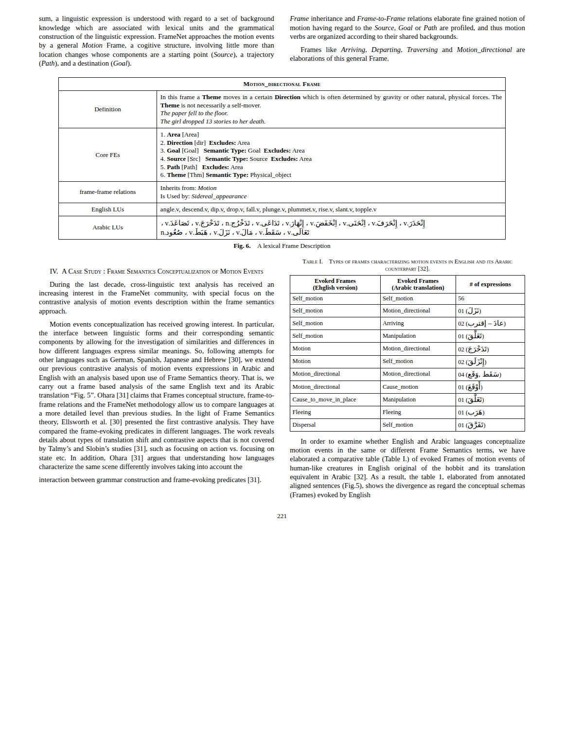sum, a linguistic expression is understood with regard to a set of background knowledge which are associated with lexical units and the grammatical construction of the linguistic expression. FrameNet approaches the motion events by a general Motion Frame, a cogitive structure, involving little more than location changes whose components are a starting point (Source), a trajectory (Path), and a destination (Goal).
Frame inheritance and Frame-to-Frame relations elaborate fine grained notion of motion having regard to the Source, Goal or Path are profiled, and thus motion verbs are organized according to their shared backgrounds.
Frames like Arriving, Departing, Traversing and Motion_directional are elaborations of this general Frame.
| Motion_directional Frame |
| --- |
| Definition | In this frame a Theme moves in a certain Direction which is often determined by gravity or other natural, physical forces. The Theme is not necessarily a self-mover. The paper fell to the floor. The girl dropped 13 stories to her death. |
| Core FEs | 1. Area [Area] 2. Direction [dir] Excludes: Area 3. Goal [Goal] Semantic Type: Goal Excludes: Area 4. Source [Src] Semantic Type: Source Excludes: Area 5. Path [Path] Excludes: Area 6. Theme [Thm] Semantic Type: Physical_object |
| frame-frame relations | Inherits from: Motion Is Used by: Sidereal_appearance |
| English LUs | angle.v, descend.v, dip.v, drop.v, fall.v, plunge.v, plummet.v, rise.v, slant.v, topple.v |
| Arabic LUs | إِنْحَدَرَ.v ، إِنْحَرَفَ.v ، اِنْحَنَى.v ، اِنْخَفَضَ.v ، إِنْهَارَ.v ، تَدَاعَى.v ، تَدَخْرُج.n ، تَدَحْرَجَ.v ، تَصَاعَدَ.v ، تَعَالَى.v ، سَقَطَ.v ، مَالَ.v ، نَزَلَ.v ، هَبَطَ.v ، صُعُود.n |
Fig. 6. A lexical Frame Description
IV. A Case Study : Frame Semantics Conceptualization of Motion Events
During the last decade, cross-linguistic text analysis has received an increasing interest in the FrameNet community, with special focus on the contrastive analysis of motion events description within the frame semantics approach.
Motion events conceptualization has received growing interest. In particular, the interface between linguistic forms and their corresponding semantic components by allowing for the investigation of similarities and differences in how different languages express similar meanings. So, following attempts for other languages such as German, Spanish, Japanese and Hebrew [30], we extend our previous contrastive analysis of motion events expressions in Arabic and English with an analysis based upon use of Frame Semantics theory. That is, we carry out a frame based analysis of the same English text and its Arabic translation “Fig. 5”. Ohara [31] claims that Frames conceptual structure, frame-to-frame relations and the FrameNet methodology allow us to compare languages at a more detailed level than previous studies. In the light of Frame Semantics theory, Ellsworth et al. [30] presented the first contrastive analysis. They have compared the frame-evoking predicates in different languages. The work reveals details about types of translation shift and contrastive aspects that is not covered by Talmy’s and Slobin’s studies [31], such as focusing on action vs. focusing on state etc. In addition, Ohara [31] argues that understanding how languages characterize the same scene differently involves taking into account the
interaction between grammar construction and frame-evoking predicates [31].
Table I. Types of frames characterizing motion events in English and its Arabic counterpart [32].
| Evoked Frames (Ehglish version) | Evoked Frames (Arabic translation) | # of expressions |
| --- | --- | --- |
| Self_motion | Self_motion | 56 |
| Self_motion | Motion_directional | 01 ( نَزَلَ ) |
| Self_motion | Arriving | 02 ( عادَ – إقترب ) |
| Self_motion | Manipulation | 01 ( تَعَلَّقَ ) |
| Motion | Motion_directional | 02 ( تَدَحْرَجَ ) |
| Motion | Self_motion | 02 ( إِنْزَلَقَ ) |
| Motion_directional | Motion_directional | 04 ( سَقَط ,وَقَع ) |
| Motion_directional | Cause_motion | 01 ( أَوْقَعَ ) |
| Cause_to_move_in_place | Manipulation | 01 ( تَعَلَّقَ ) |
| Fleeing | Fleeing | 01 ( هَرَب ) |
| Dispersal | Self_motion | 01 ( تَفَرَّقَ ) |
In order to examine whether English and Arabic languages conceptualize motion events in the same or different Frame Semantics terms, we have elaborated a comparative table (Table I.) of evoked Frames of motion events of human-like creatures in English original of the hobbit and its translation equivalent in Arabic [32]. As a result, the table 1, elaborated from annotated aligned sentences (Fig.5), shows the divergence as regard the conceptual schemas (Frames) evoked by English
221